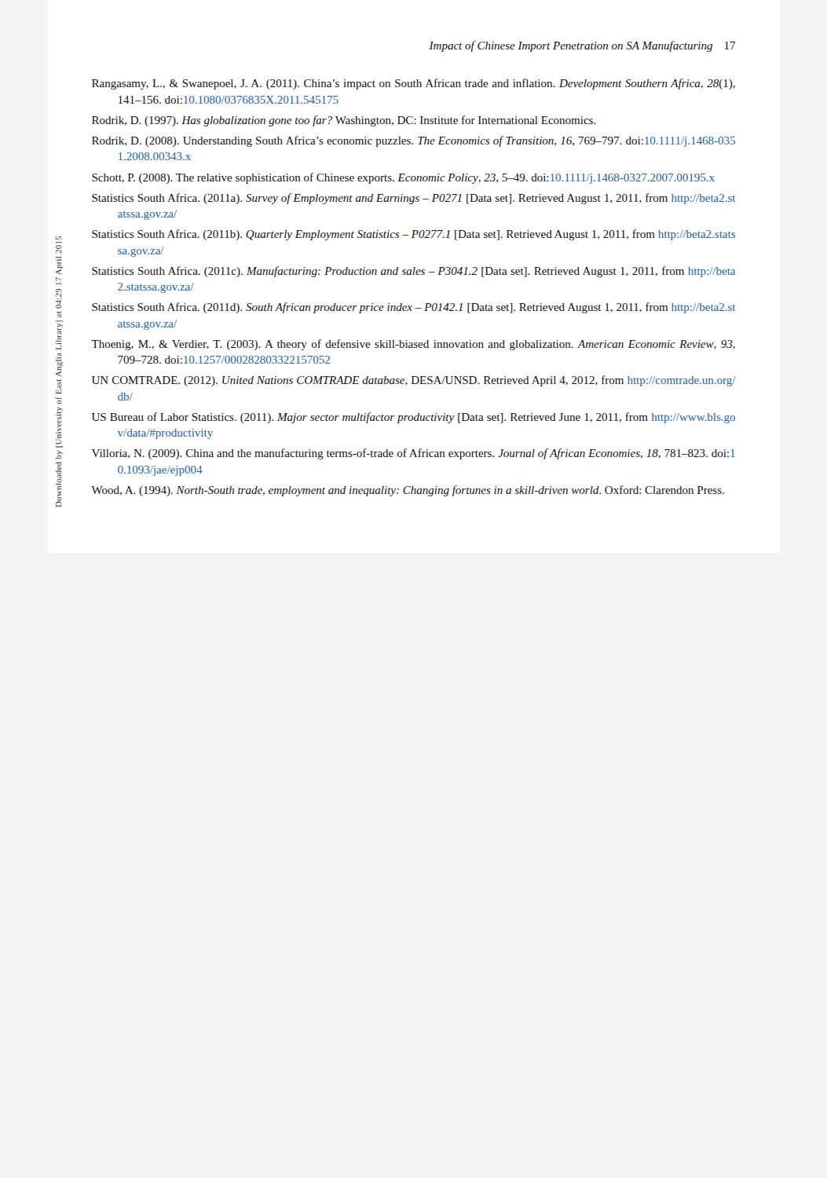Downloaded by [University of East Anglia Library] at 04:29 17 April 2015
Impact of Chinese Import Penetration on SA Manufacturing17
Rangasamy, L., & Swanepoel, J. A. (2011). China’s impact on South African trade and inflation. Development Southern Africa, 28(1), 141–156. doi:10.1080/0376835X.2011.545175
Rodrik, D. (1997). Has globalization gone too far? Washington, DC: Institute for International Economics.
Rodrik, D. (2008). Understanding South Africa’s economic puzzles. The Economics of Transition, 16, 769–797. doi:10.1111/j.1468-0351.2008.00343.x
Schott, P. (2008). The relative sophistication of Chinese exports. Economic Policy, 23, 5–49. doi:10.1111/j.1468-0327.2007.00195.x
Statistics South Africa. (2011a). Survey of Employment and Earnings – P0271 [Data set]. Retrieved August 1, 2011, from http://beta2.statssa.gov.za/
Statistics South Africa. (2011b). Quarterly Employment Statistics – P0277.1 [Data set]. Retrieved August 1, 2011, from http://beta2.statssa.gov.za/
Statistics South Africa. (2011c). Manufacturing: Production and sales – P3041.2 [Data set]. Retrieved August 1, 2011, from http://beta2.statssa.gov.za/
Statistics South Africa. (2011d). South African producer price index – P0142.1 [Data set]. Retrieved August 1, 2011, from http://beta2.statssa.gov.za/
Thoenig, M., & Verdier, T. (2003). A theory of defensive skill-biased innovation and globalization. American Economic Review, 93, 709–728. doi:10.1257/000282803322157052
UN COMTRADE. (2012). United Nations COMTRADE database, DESA/UNSD. Retrieved April 4, 2012, from http://comtrade.un.org/db/
US Bureau of Labor Statistics. (2011). Major sector multifactor productivity [Data set]. Retrieved June 1, 2011, from http://www.bls.gov/data/#productivity
Villoria, N. (2009). China and the manufacturing terms-of-trade of African exporters. Journal of African Economies, 18, 781–823. doi:10.1093/jae/ejp004
Wood, A. (1994). North-South trade, employment and inequality: Changing fortunes in a skill-driven world. Oxford: Clarendon Press.